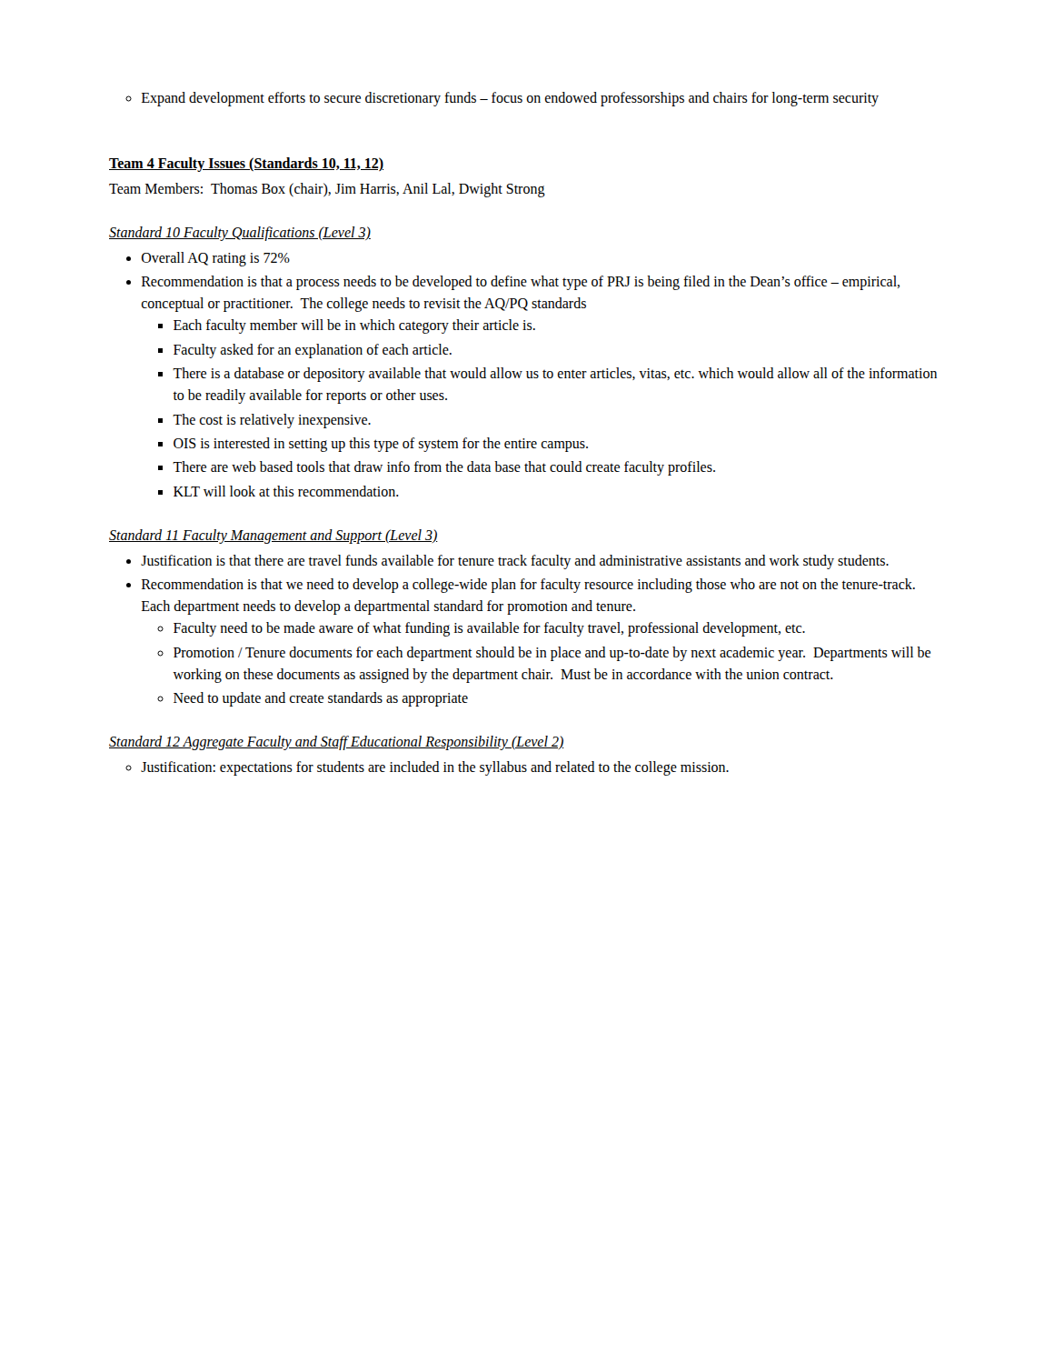Expand development efforts to secure discretionary funds – focus on endowed professorships and chairs for long-term security
Team 4 Faculty Issues (Standards 10, 11, 12)
Team Members: Thomas Box (chair), Jim Harris, Anil Lal, Dwight Strong
Standard 10 Faculty Qualifications (Level 3)
Overall AQ rating is 72%
Recommendation is that a process needs to be developed to define what type of PRJ is being filed in the Dean’s office – empirical, conceptual or practitioner. The college needs to revisit the AQ/PQ standards
Each faculty member will be in which category their article is.
Faculty asked for an explanation of each article.
There is a database or depository available that would allow us to enter articles, vitas, etc. which would allow all of the information to be readily available for reports or other uses.
The cost is relatively inexpensive.
OIS is interested in setting up this type of system for the entire campus.
There are web based tools that draw info from the data base that could create faculty profiles.
KLT will look at this recommendation.
Standard 11 Faculty Management and Support (Level 3)
Justification is that there are travel funds available for tenure track faculty and administrative assistants and work study students.
Recommendation is that we need to develop a college-wide plan for faculty resource including those who are not on the tenure-track. Each department needs to develop a departmental standard for promotion and tenure.
Faculty need to be made aware of what funding is available for faculty travel, professional development, etc.
Promotion / Tenure documents for each department should be in place and up-to-date by next academic year. Departments will be working on these documents as assigned by the department chair. Must be in accordance with the union contract.
Need to update and create standards as appropriate
Standard 12 Aggregate Faculty and Staff Educational Responsibility (Level 2)
Justification: expectations for students are included in the syllabus and related to the college mission.